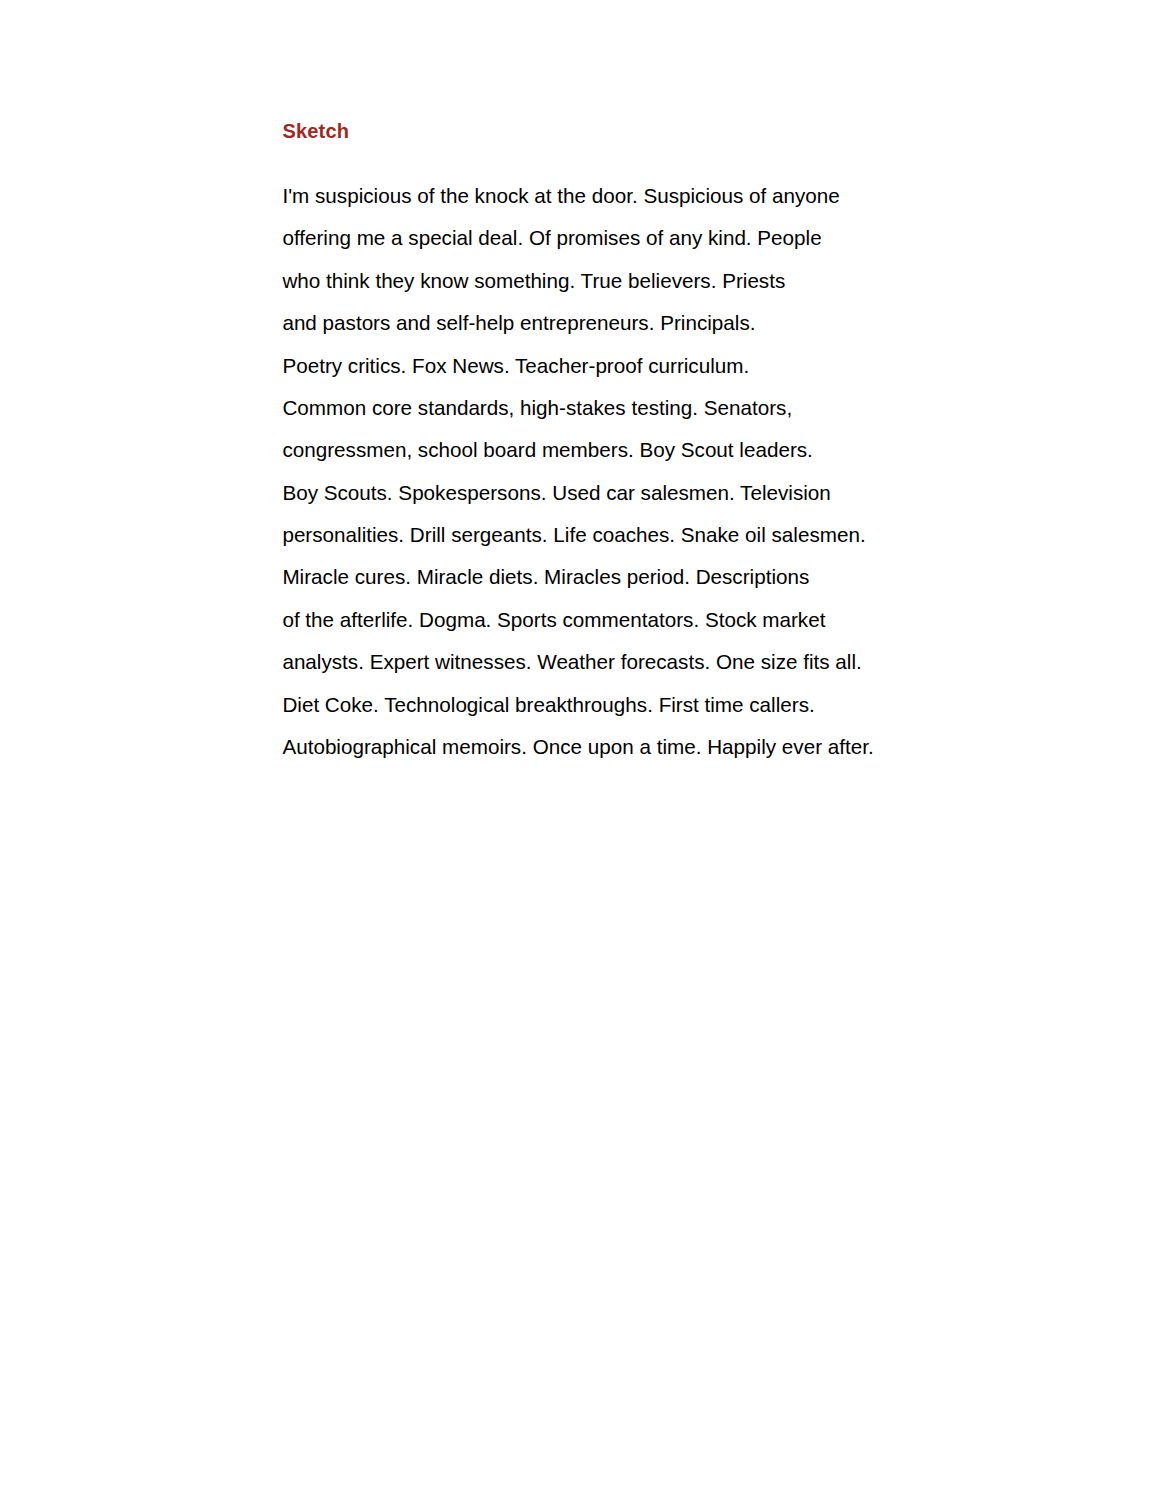Sketch
I'm suspicious of the knock at the door. Suspicious of anyone
offering me a special deal. Of promises of any kind. People
who think they know something. True believers. Priests
and pastors and self-help entrepreneurs. Principals.
Poetry critics. Fox News. Teacher-proof curriculum.
Common core standards, high-stakes testing. Senators,
congressmen, school board members. Boy Scout leaders.
Boy Scouts. Spokespersons. Used car salesmen. Television
personalities. Drill sergeants. Life coaches. Snake oil salesmen.
Miracle cures. Miracle diets. Miracles period. Descriptions
of the afterlife. Dogma. Sports commentators. Stock market
analysts. Expert witnesses. Weather forecasts. One size fits all.
Diet Coke. Technological breakthroughs. First time callers.
Autobiographical memoirs. Once upon a time. Happily ever after.